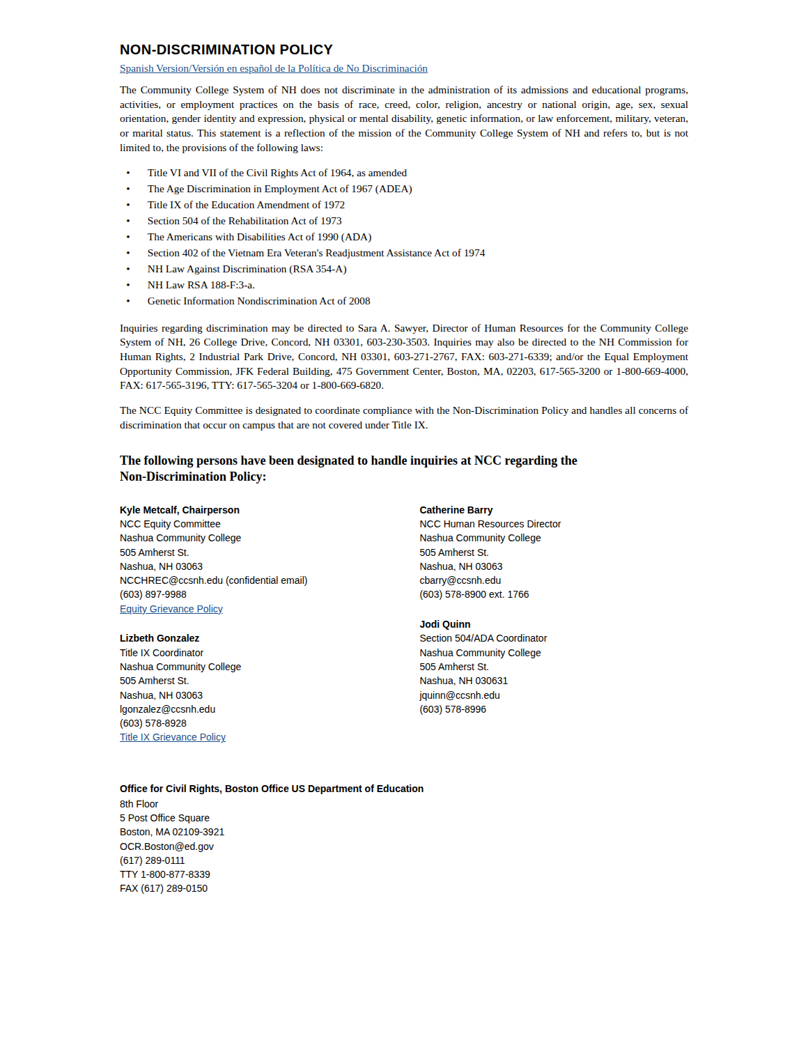NON-DISCRIMINATION POLICY
Spanish Version/Versión en español de la Política de No Discriminación
The Community College System of NH does not discriminate in the administration of its admissions and educational programs, activities, or employment practices on the basis of race, creed, color, religion, ancestry or national origin, age, sex, sexual orientation, gender identity and expression, physical or mental disability, genetic information, or law enforcement, military, veteran, or marital status. This statement is a reflection of the mission of the Community College System of NH and refers to, but is not limited to, the provisions of the following laws:
Title VI and VII of the Civil Rights Act of 1964, as amended
The Age Discrimination in Employment Act of 1967 (ADEA)
Title IX of the Education Amendment of 1972
Section 504 of the Rehabilitation Act of 1973
The Americans with Disabilities Act of 1990 (ADA)
Section 402 of the Vietnam Era Veteran's Readjustment Assistance Act of 1974
NH Law Against Discrimination (RSA 354-A)
NH Law RSA 188-F:3-a.
Genetic Information Nondiscrimination Act of 2008
Inquiries regarding discrimination may be directed to Sara A. Sawyer, Director of Human Resources for the Community College System of NH, 26 College Drive, Concord, NH 03301, 603-230-3503. Inquiries may also be directed to the NH Commission for Human Rights, 2 Industrial Park Drive, Concord, NH 03301, 603-271-2767, FAX: 603-271-6339; and/or the Equal Employment Opportunity Commission, JFK Federal Building, 475 Government Center, Boston, MA, 02203, 617-565-3200 or 1-800-669-4000, FAX: 617-565-3196, TTY: 617-565-3204 or 1-800-669-6820.
The NCC Equity Committee is designated to coordinate compliance with the Non-Discrimination Policy and handles all concerns of discrimination that occur on campus that are not covered under Title IX.
The following persons have been designated to handle inquiries at NCC regarding the
Non-Discrimination Policy:
Kyle Metcalf, Chairperson
NCC Equity Committee
Nashua Community College
505 Amherst St.
Nashua, NH 03063
NCCHREC@ccsnh.edu (confidential email)
(603) 897-9988
Equity Grievance Policy
Lizbeth Gonzalez
Title IX Coordinator
Nashua Community College
505 Amherst St.
Nashua, NH 03063
lgonzalez@ccsnh.edu
(603) 578-8928
Title IX Grievance Policy
Catherine Barry
NCC Human Resources Director
Nashua Community College
505 Amherst St.
Nashua, NH 03063
cbarry@ccsnh.edu
(603) 578-8900 ext. 1766
Jodi Quinn
Section 504/ADA Coordinator
Nashua Community College
505 Amherst St.
Nashua, NH 030631
jquinn@ccsnh.edu
(603) 578-8996
Office for Civil Rights, Boston Office US Department of Education
8th Floor
5 Post Office Square
Boston, MA 02109-3921
OCR.Boston@ed.gov
(617) 289-0111
TTY 1-800-877-8339
FAX (617) 289-0150